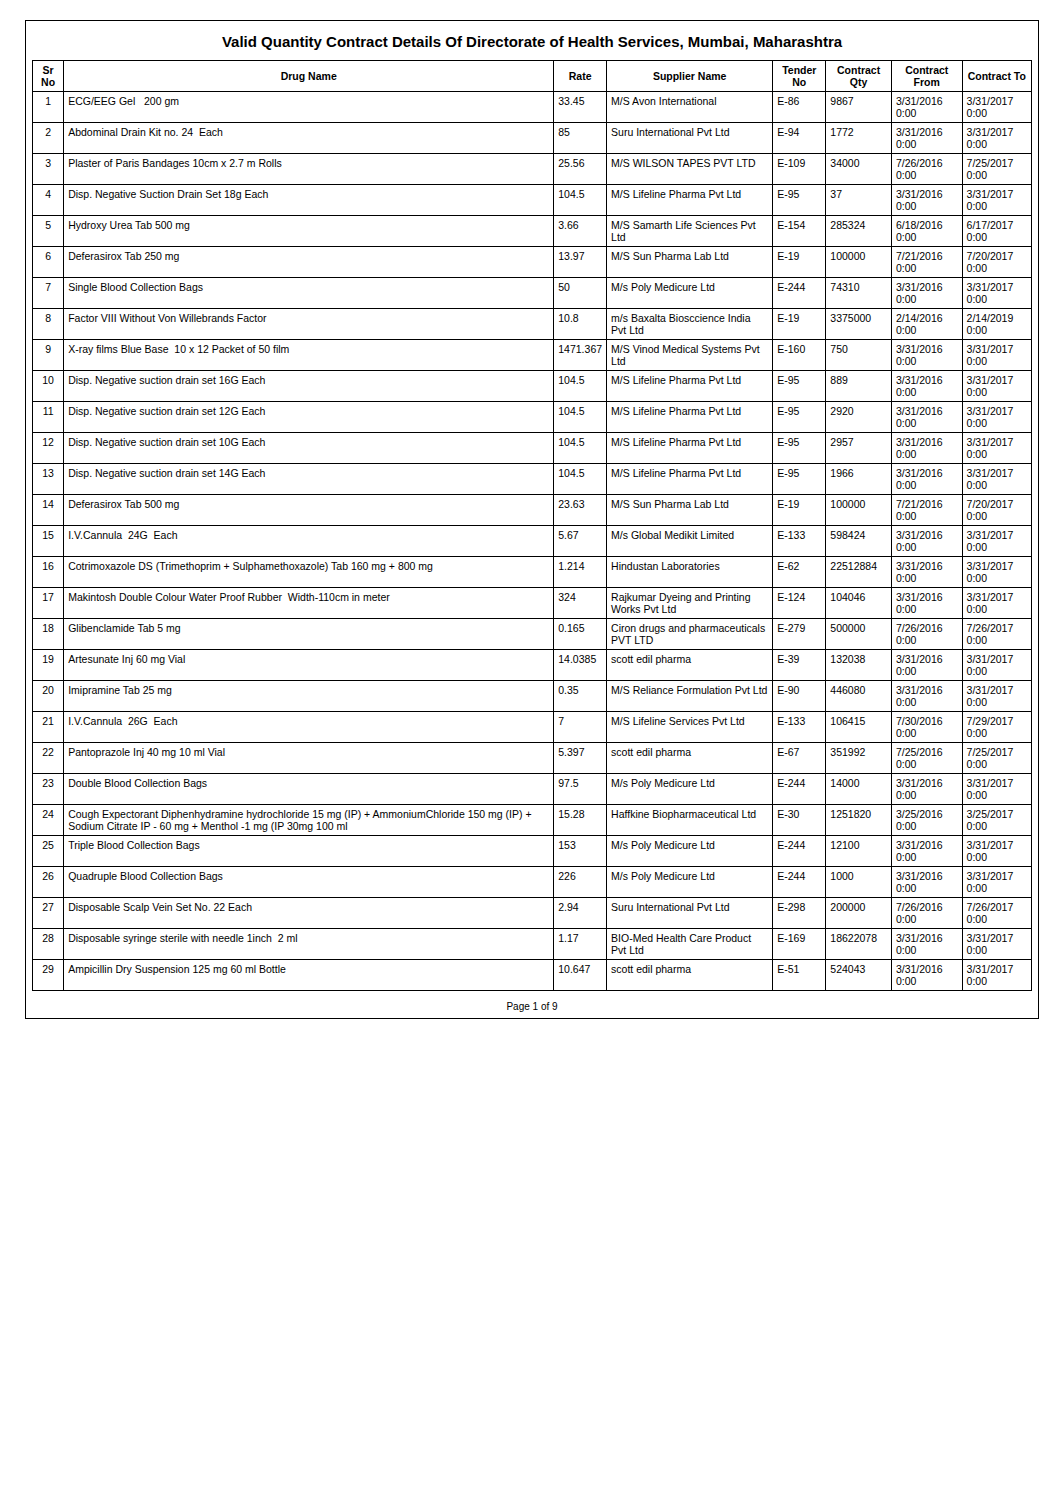Valid Quantity Contract Details Of Directorate of Health Services, Mumbai, Maharashtra
| Sr No | Drug Name | Rate | Supplier Name | Tender No | Contract Qty | Contract From | Contract To |
| --- | --- | --- | --- | --- | --- | --- | --- |
| 1 | ECG/EEG Gel 200 gm | 33.45 | M/S Avon International | E-86 | 9867 | 3/31/2016 0:00 | 3/31/2017 0:00 |
| 2 | Abdominal Drain Kit no. 24 Each | 85 | Suru International Pvt Ltd | E-94 | 1772 | 3/31/2016 0:00 | 3/31/2017 0:00 |
| 3 | Plaster of Paris Bandages 10cm x 2.7 m Rolls | 25.56 | M/S WILSON TAPES PVT LTD | E-109 | 34000 | 7/26/2016 0:00 | 7/25/2017 0:00 |
| 4 | Disp. Negative Suction Drain Set 18g Each | 104.5 | M/S Lifeline Pharma Pvt Ltd | E-95 | 37 | 3/31/2016 0:00 | 3/31/2017 0:00 |
| 5 | Hydroxy Urea Tab 500 mg | 3.66 | M/S Samarth Life Sciences Pvt Ltd | E-154 | 285324 | 6/18/2016 0:00 | 6/17/2017 0:00 |
| 6 | Deferasirox Tab 250 mg | 13.97 | M/S Sun Pharma Lab Ltd | E-19 | 100000 | 7/21/2016 0:00 | 7/20/2017 0:00 |
| 7 | Single Blood Collection Bags | 50 | M/s Poly Medicure Ltd | E-244 | 74310 | 3/31/2016 0:00 | 3/31/2017 0:00 |
| 8 | Factor VIII Without Von Willebrands Factor | 10.8 | m/s Baxalta Biosccience India Pvt Ltd | E-19 | 3375000 | 2/14/2016 0:00 | 2/14/2019 0:00 |
| 9 | X-ray films Blue Base 10 x 12 Packet of 50 film | 1471.367 | M/S Vinod Medical Systems Pvt Ltd | E-160 | 750 | 3/31/2016 0:00 | 3/31/2017 0:00 |
| 10 | Disp. Negative suction drain set 16G Each | 104.5 | M/S Lifeline Pharma Pvt Ltd | E-95 | 889 | 3/31/2016 0:00 | 3/31/2017 0:00 |
| 11 | Disp. Negative suction drain set 12G Each | 104.5 | M/S Lifeline Pharma Pvt Ltd | E-95 | 2920 | 3/31/2016 0:00 | 3/31/2017 0:00 |
| 12 | Disp. Negative suction drain set 10G Each | 104.5 | M/S Lifeline Pharma Pvt Ltd | E-95 | 2957 | 3/31/2016 0:00 | 3/31/2017 0:00 |
| 13 | Disp. Negative suction drain set 14G Each | 104.5 | M/S Lifeline Pharma Pvt Ltd | E-95 | 1966 | 3/31/2016 0:00 | 3/31/2017 0:00 |
| 14 | Deferasirox Tab 500 mg | 23.63 | M/S Sun Pharma Lab Ltd | E-19 | 100000 | 7/21/2016 0:00 | 7/20/2017 0:00 |
| 15 | I.V.Cannula 24G Each | 5.67 | M/s Global Medikit Limited | E-133 | 598424 | 3/31/2016 0:00 | 3/31/2017 0:00 |
| 16 | Cotrimoxazole DS (Trimethoprim + Sulphamethoxazole) Tab 160 mg + 800 mg | 1.214 | Hindustan Laboratories | E-62 | 22512884 | 3/31/2016 0:00 | 3/31/2017 0:00 |
| 17 | Makintosh Double Colour Water Proof Rubber Width-110cm in meter | 324 | Rajkumar Dyeing and Printing Works Pvt Ltd | E-124 | 104046 | 3/31/2016 0:00 | 3/31/2017 0:00 |
| 18 | Glibenclamide Tab 5 mg | 0.165 | Ciron drugs and pharmaceuticals PVT LTD | E-279 | 500000 | 7/26/2016 0:00 | 7/26/2017 0:00 |
| 19 | Artesunate Inj 60 mg Vial | 14.0385 | scott edil pharma | E-39 | 132038 | 3/31/2016 0:00 | 3/31/2017 0:00 |
| 20 | Imipramine Tab 25 mg | 0.35 | M/S Reliance Formulation Pvt Ltd | E-90 | 446080 | 3/31/2016 0:00 | 3/31/2017 0:00 |
| 21 | I.V.Cannula 26G Each | 7 | M/S Lifeline Services Pvt Ltd | E-133 | 106415 | 7/30/2016 0:00 | 7/29/2017 0:00 |
| 22 | Pantoprazole Inj 40 mg 10 ml Vial | 5.397 | scott edil pharma | E-67 | 351992 | 7/25/2016 0:00 | 7/25/2017 0:00 |
| 23 | Double Blood Collection Bags | 97.5 | M/s Poly Medicure Ltd | E-244 | 14000 | 3/31/2016 0:00 | 3/31/2017 0:00 |
| 24 | Cough Expectorant Diphenhydramine hydrochloride 15 mg (IP) + AmmoniumChloride 150 mg (IP) + Sodium Citrate IP - 60 mg + Menthol -1 mg (IP 30mg 100 ml | 15.28 | Haffkine Biopharmaceutical Ltd | E-30 | 1251820 | 3/25/2016 0:00 | 3/25/2017 0:00 |
| 25 | Triple Blood Collection Bags | 153 | M/s Poly Medicure Ltd | E-244 | 12100 | 3/31/2016 0:00 | 3/31/2017 0:00 |
| 26 | Quadruple Blood Collection Bags | 226 | M/s Poly Medicure Ltd | E-244 | 1000 | 3/31/2016 0:00 | 3/31/2017 0:00 |
| 27 | Disposable Scalp Vein Set No. 22 Each | 2.94 | Suru International Pvt Ltd | E-298 | 200000 | 7/26/2016 0:00 | 7/26/2017 0:00 |
| 28 | Disposable syringe sterile with needle 1inch 2 ml | 1.17 | BIO-Med Health Care Product Pvt Ltd | E-169 | 18622078 | 3/31/2016 0:00 | 3/31/2017 0:00 |
| 29 | Ampicillin Dry Suspension 125 mg 60 ml Bottle | 10.647 | scott edil pharma | E-51 | 524043 | 3/31/2016 0:00 | 3/31/2017 0:00 |
Page 1 of 9